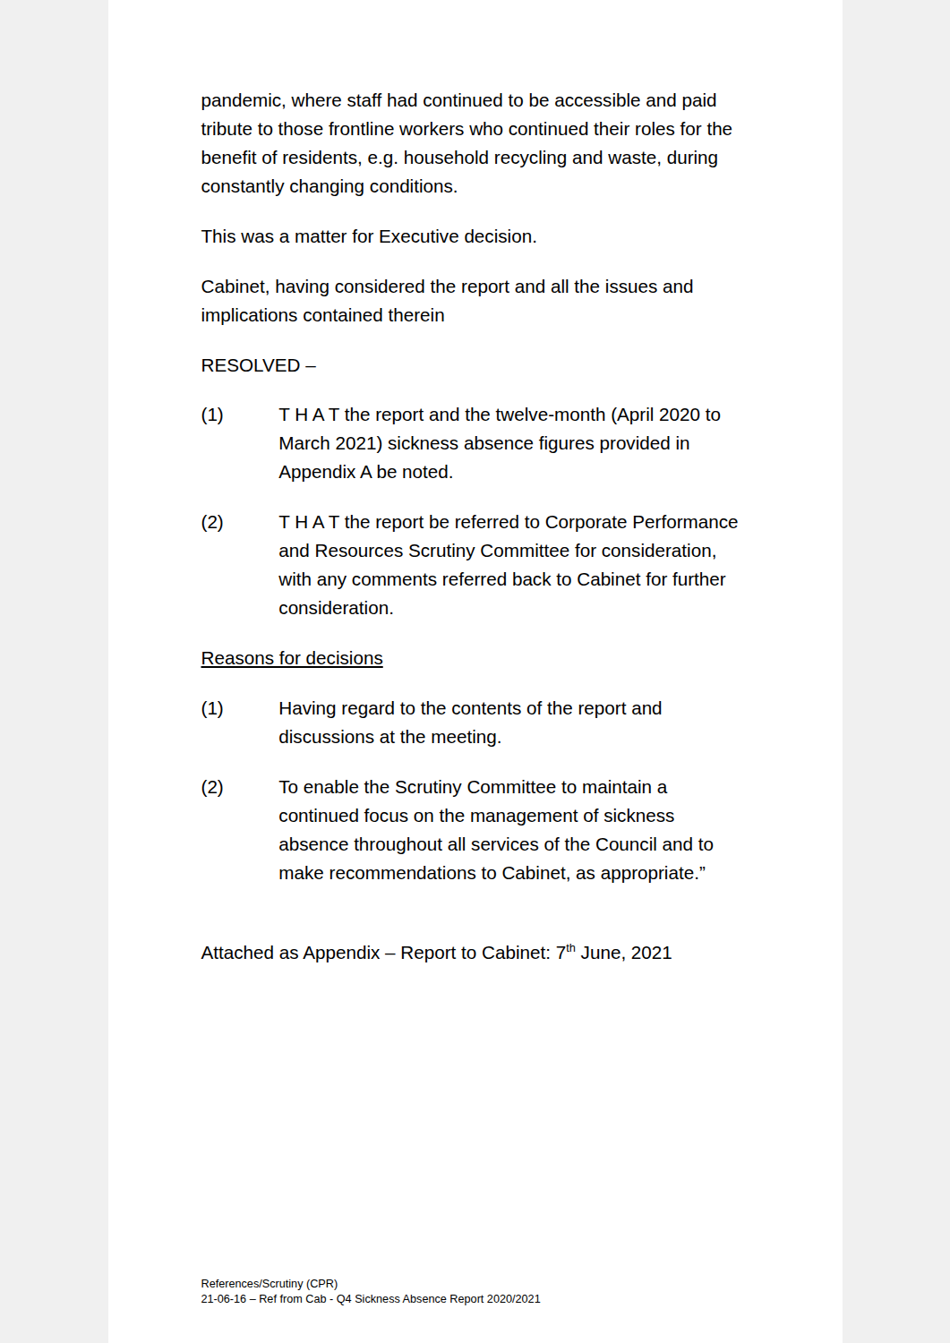pandemic, where staff had continued to be accessible and paid tribute to those frontline workers who continued their roles for the benefit of residents, e.g. household recycling and waste, during constantly changing conditions.
This was a matter for Executive decision.
Cabinet, having considered the report and all the issues and implications contained therein
RESOLVED –
(1)
T H A T the report and the twelve-month (April 2020 to March 2021) sickness absence figures provided in Appendix A be noted.
(2)
T H A T the report be referred to Corporate Performance and Resources Scrutiny Committee for consideration, with any comments referred back to Cabinet for further consideration.
Reasons for decisions
(1)
Having regard to the contents of the report and discussions at the meeting.
(2)
To enable the Scrutiny Committee to maintain a continued focus on the management of sickness absence throughout all services of the Council and to make recommendations to Cabinet, as appropriate.”
Attached as Appendix – Report to Cabinet: 7th June, 2021
References/Scrutiny (CPR)
21-06-16 – Ref from Cab - Q4 Sickness Absence Report 2020/2021